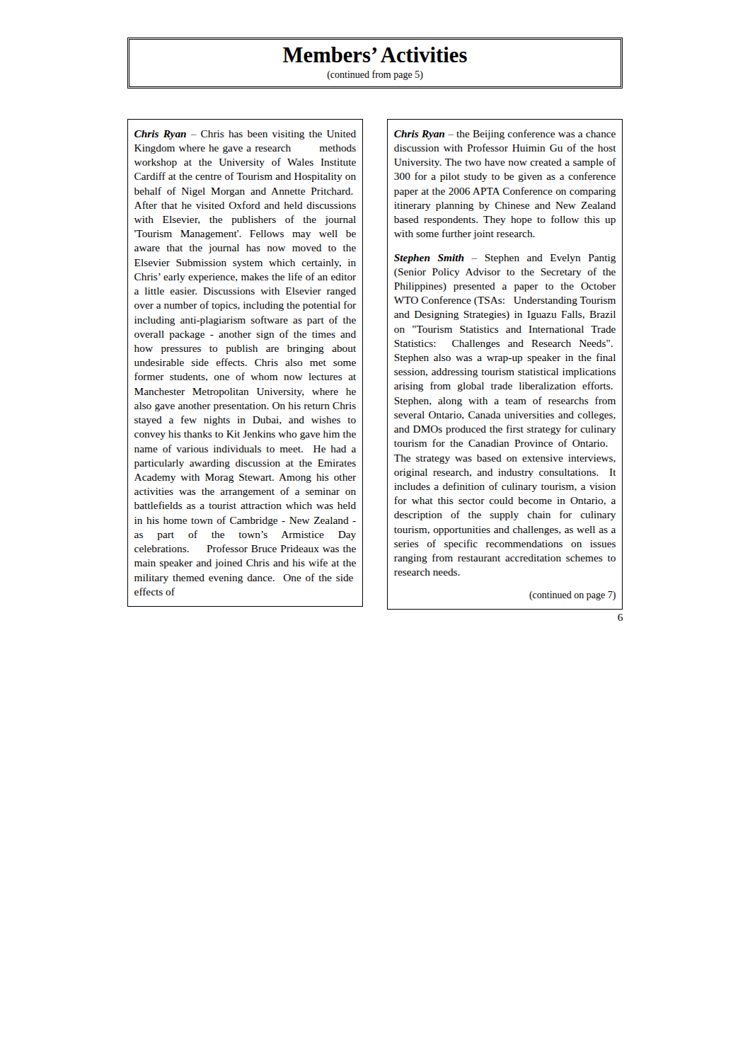Members’ Activities
(continued from page 5)
Chris Ryan – Chris has been visiting the United Kingdom where he gave a research methods workshop at the University of Wales Institute Cardiff at the centre of Tourism and Hospitality on behalf of Nigel Morgan and Annette Pritchard. After that he visited Oxford and held discussions with Elsevier, the publishers of the journal 'Tourism Management'. Fellows may well be aware that the journal has now moved to the Elsevier Submission system which certainly, in Chris’ early experience, makes the life of an editor a little easier. Discussions with Elsevier ranged over a number of topics, including the potential for including anti-plagiarism software as part of the overall package - another sign of the times and how pressures to publish are bringing about undesirable side effects. Chris also met some former students, one of whom now lectures at Manchester Metropolitan University, where he also gave another presentation. On his return Chris stayed a few nights in Dubai, and wishes to convey his thanks to Kit Jenkins who gave him the name of various individuals to meet. He had a particularly awarding discussion at the Emirates Academy with Morag Stewart. Among his other activities was the arrangement of a seminar on battlefields as a tourist attraction which was held in his home town of Cambridge - New Zealand - as part of the town’s Armistice Day celebrations. Professor Bruce Prideaux was the main speaker and joined Chris and his wife at the military themed evening dance. One of the side effects of
Chris Ryan – the Beijing conference was a chance discussion with Professor Huimin Gu of the host University. The two have now created a sample of 300 for a pilot study to be given as a conference paper at the 2006 APTA Conference on comparing itinerary planning by Chinese and New Zealand based respondents. They hope to follow this up with some further joint research.
Stephen Smith – Stephen and Evelyn Pantig (Senior Policy Advisor to the Secretary of the Philippines) presented a paper to the October WTO Conference (TSAs: Understanding Tourism and Designing Strategies) in Iguazu Falls, Brazil on "Tourism Statistics and International Trade Statistics: Challenges and Research Needs". Stephen also was a wrap-up speaker in the final session, addressing tourism statistical implications arising from global trade liberalization efforts. Stephen, along with a team of researchs from several Ontario, Canada universities and colleges, and DMOs produced the first strategy for culinary tourism for the Canadian Province of Ontario. The strategy was based on extensive interviews, original research, and industry consultations. It includes a definition of culinary tourism, a vision for what this sector could become in Ontario, a description of the supply chain for culinary tourism, opportunities and challenges, as well as a series of specific recommendations on issues ranging from restaurant accreditation schemes to research needs.
(continued on page 7)
6